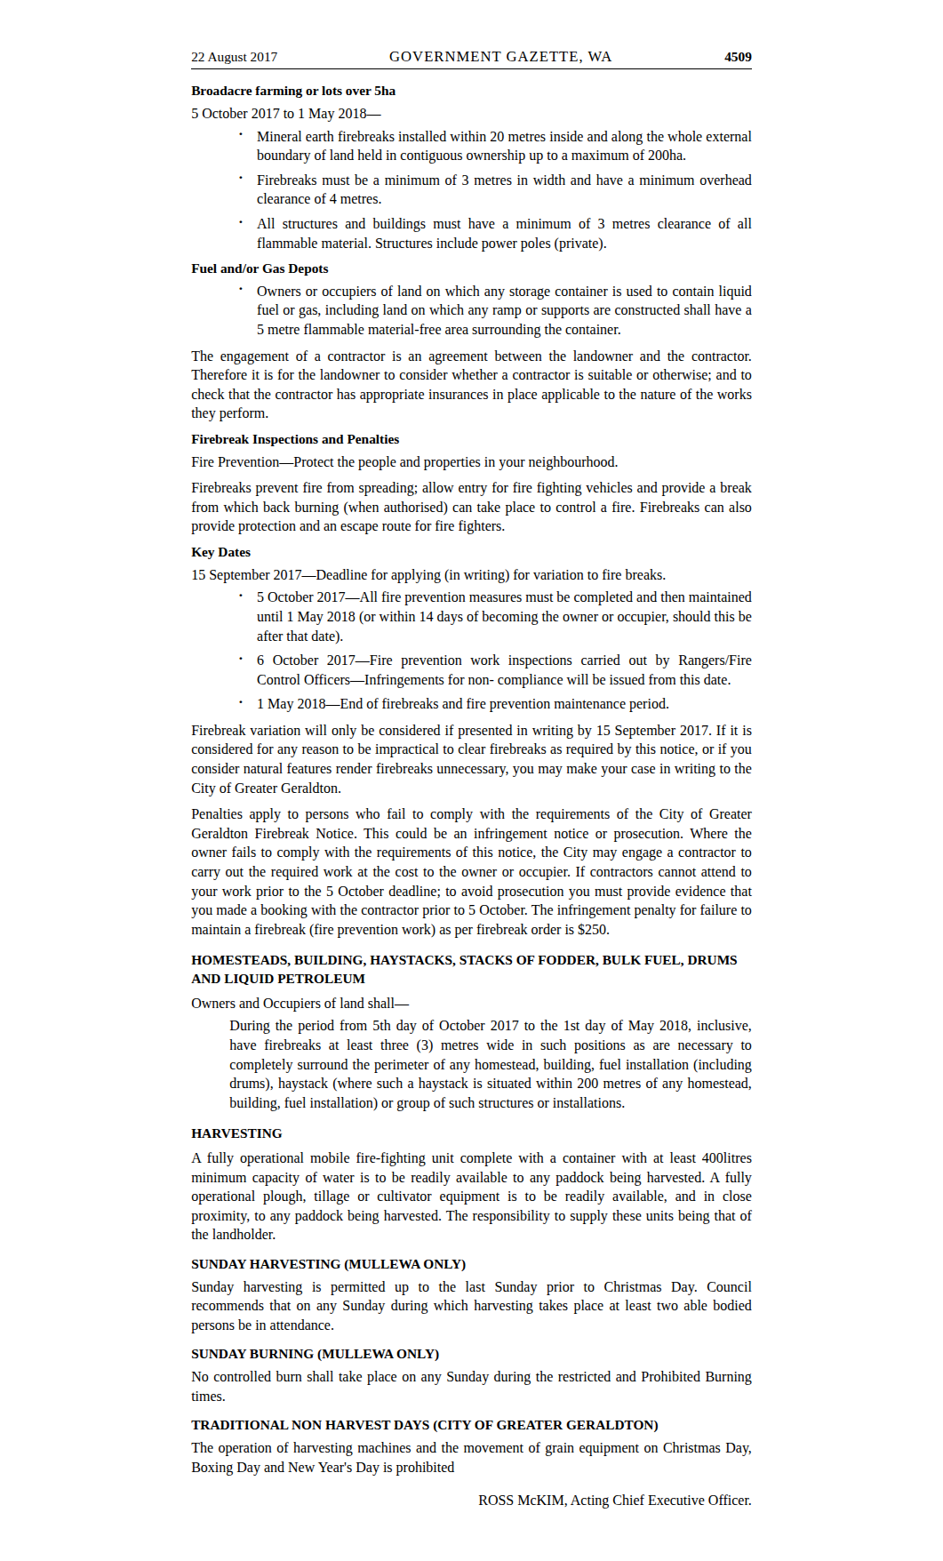22 August 2017 GOVERNMENT GAZETTE, WA 4509
Broadacre farming or lots over 5ha
5 October 2017 to 1 May 2018—
Mineral earth firebreaks installed within 20 metres inside and along the whole external boundary of land held in contiguous ownership up to a maximum of 200ha.
Firebreaks must be a minimum of 3 metres in width and have a minimum overhead clearance of 4 metres.
All structures and buildings must have a minimum of 3 metres clearance of all flammable material. Structures include power poles (private).
Fuel and/or Gas Depots
Owners or occupiers of land on which any storage container is used to contain liquid fuel or gas, including land on which any ramp or supports are constructed shall have a 5 metre flammable material-free area surrounding the container.
The engagement of a contractor is an agreement between the landowner and the contractor. Therefore it is for the landowner to consider whether a contractor is suitable or otherwise; and to check that the contractor has appropriate insurances in place applicable to the nature of the works they perform.
Firebreak Inspections and Penalties
Fire Prevention—Protect the people and properties in your neighbourhood.
Firebreaks prevent fire from spreading; allow entry for fire fighting vehicles and provide a break from which back burning (when authorised) can take place to control a fire. Firebreaks can also provide protection and an escape route for fire fighters.
Key Dates
15 September 2017—Deadline for applying (in writing) for variation to fire breaks.
5 October 2017—All fire prevention measures must be completed and then maintained until 1 May 2018 (or within 14 days of becoming the owner or occupier, should this be after that date).
6 October 2017—Fire prevention work inspections carried out by Rangers/Fire Control Officers—Infringements for non- compliance will be issued from this date.
1 May 2018—End of firebreaks and fire prevention maintenance period.
Firebreak variation will only be considered if presented in writing by 15 September 2017. If it is considered for any reason to be impractical to clear firebreaks as required by this notice, or if you consider natural features render firebreaks unnecessary, you may make your case in writing to the City of Greater Geraldton.
Penalties apply to persons who fail to comply with the requirements of the City of Greater Geraldton Firebreak Notice. This could be an infringement notice or prosecution. Where the owner fails to comply with the requirements of this notice, the City may engage a contractor to carry out the required work at the cost to the owner or occupier. If contractors cannot attend to your work prior to the 5 October deadline; to avoid prosecution you must provide evidence that you made a booking with the contractor prior to 5 October. The infringement penalty for failure to maintain a firebreak (fire prevention work) as per firebreak order is $250.
Homesteads, Building, Haystacks, Stacks of Fodder, Bulk Fuel, Drums and Liquid Petroleum
Owners and Occupiers of land shall—
During the period from 5th day of October 2017 to the 1st day of May 2018, inclusive, have firebreaks at least three (3) metres wide in such positions as are necessary to completely surround the perimeter of any homestead, building, fuel installation (including drums), haystack (where such a haystack is situated within 200 metres of any homestead, building, fuel installation) or group of such structures or installations.
Harvesting
A fully operational mobile fire-fighting unit complete with a container with at least 400litres minimum capacity of water is to be readily available to any paddock being harvested. A fully operational plough, tillage or cultivator equipment is to be readily available, and in close proximity, to any paddock being harvested. The responsibility to supply these units being that of the landholder.
SUNDAY HARVESTING (MULLEWA ONLY)
Sunday harvesting is permitted up to the last Sunday prior to Christmas Day. Council recommends that on any Sunday during which harvesting takes place at least two able bodied persons be in attendance.
SUNDAY BURNING (MULLEWA ONLY)
No controlled burn shall take place on any Sunday during the restricted and Prohibited Burning times.
TRADITIONAL NON HARVEST DAYS (CITY OF GREATER GERALDTON)
The operation of harvesting machines and the movement of grain equipment on Christmas Day, Boxing Day and New Year's Day is prohibited
ROSS McKIM, Acting Chief Executive Officer.